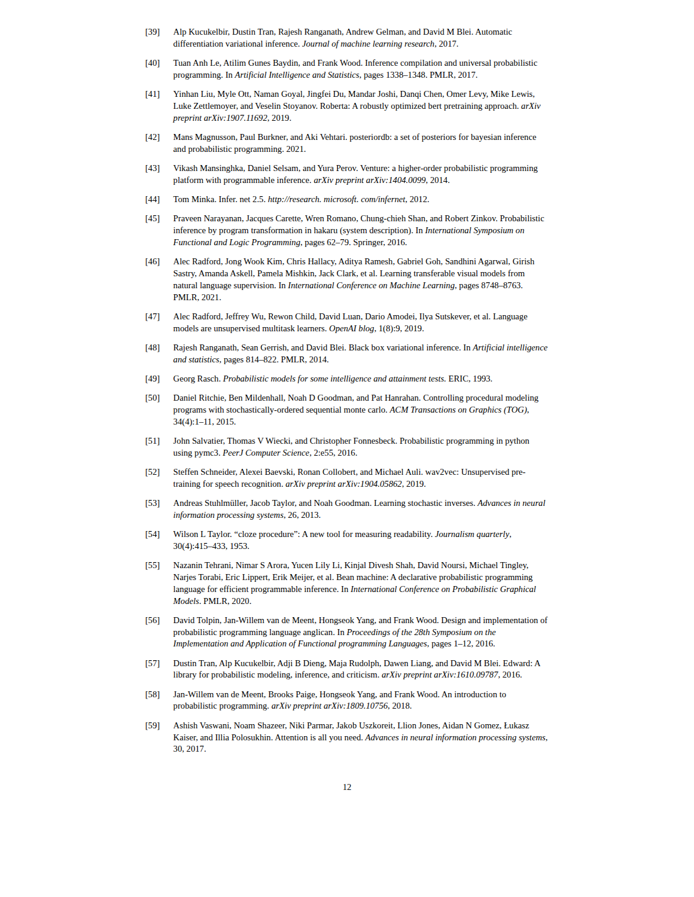Alp Kucukelbir, Dustin Tran, Rajesh Ranganath, Andrew Gelman, and David M Blei. Automatic differentiation variational inference. Journal of machine learning research, 2017.
Tuan Anh Le, Atilim Gunes Baydin, and Frank Wood. Inference compilation and universal probabilistic programming. In Artificial Intelligence and Statistics, pages 1338–1348. PMLR, 2017.
Yinhan Liu, Myle Ott, Naman Goyal, Jingfei Du, Mandar Joshi, Danqi Chen, Omer Levy, Mike Lewis, Luke Zettlemoyer, and Veselin Stoyanov. Roberta: A robustly optimized bert pretraining approach. arXiv preprint arXiv:1907.11692, 2019.
Mans Magnusson, Paul Burkner, and Aki Vehtari. posteriordb: a set of posteriors for bayesian inference and probabilistic programming. 2021.
Vikash Mansinghka, Daniel Selsam, and Yura Perov. Venture: a higher-order probabilistic programming platform with programmable inference. arXiv preprint arXiv:1404.0099, 2014.
Tom Minka. Infer. net 2.5. http://research. microsoft. com/infernet, 2012.
Praveen Narayanan, Jacques Carette, Wren Romano, Chung-chieh Shan, and Robert Zinkov. Probabilistic inference by program transformation in hakaru (system description). In International Symposium on Functional and Logic Programming, pages 62–79. Springer, 2016.
Alec Radford, Jong Wook Kim, Chris Hallacy, Aditya Ramesh, Gabriel Goh, Sandhini Agarwal, Girish Sastry, Amanda Askell, Pamela Mishkin, Jack Clark, et al. Learning transferable visual models from natural language supervision. In International Conference on Machine Learning, pages 8748–8763. PMLR, 2021.
Alec Radford, Jeffrey Wu, Rewon Child, David Luan, Dario Amodei, Ilya Sutskever, et al. Language models are unsupervised multitask learners. OpenAI blog, 1(8):9, 2019.
Rajesh Ranganath, Sean Gerrish, and David Blei. Black box variational inference. In Artificial intelligence and statistics, pages 814–822. PMLR, 2014.
Georg Rasch. Probabilistic models for some intelligence and attainment tests. ERIC, 1993.
Daniel Ritchie, Ben Mildenhall, Noah D Goodman, and Pat Hanrahan. Controlling procedural modeling programs with stochastically-ordered sequential monte carlo. ACM Transactions on Graphics (TOG), 34(4):1–11, 2015.
John Salvatier, Thomas V Wiecki, and Christopher Fonnesbeck. Probabilistic programming in python using pymc3. PeerJ Computer Science, 2:e55, 2016.
Steffen Schneider, Alexei Baevski, Ronan Collobert, and Michael Auli. wav2vec: Unsupervised pre-training for speech recognition. arXiv preprint arXiv:1904.05862, 2019.
Andreas Stuhlmüller, Jacob Taylor, and Noah Goodman. Learning stochastic inverses. Advances in neural information processing systems, 26, 2013.
Wilson L Taylor. “cloze procedure”: A new tool for measuring readability. Journalism quarterly, 30(4):415–433, 1953.
Nazanin Tehrani, Nimar S Arora, Yucen Lily Li, Kinjal Divesh Shah, David Noursi, Michael Tingley, Narjes Torabi, Eric Lippert, Erik Meijer, et al. Bean machine: A declarative probabilistic programming language for efficient programmable inference. In International Conference on Probabilistic Graphical Models. PMLR, 2020.
David Tolpin, Jan-Willem van de Meent, Hongseok Yang, and Frank Wood. Design and implementation of probabilistic programming language anglican. In Proceedings of the 28th Symposium on the Implementation and Application of Functional programming Languages, pages 1–12, 2016.
Dustin Tran, Alp Kucukelbir, Adji B Dieng, Maja Rudolph, Dawen Liang, and David M Blei. Edward: A library for probabilistic modeling, inference, and criticism. arXiv preprint arXiv:1610.09787, 2016.
Jan-Willem van de Meent, Brooks Paige, Hongseok Yang, and Frank Wood. An introduction to probabilistic programming. arXiv preprint arXiv:1809.10756, 2018.
Ashish Vaswani, Noam Shazeer, Niki Parmar, Jakob Uszkoreit, Llion Jones, Aidan N Gomez, Łukasz Kaiser, and Illia Polosukhin. Attention is all you need. Advances in neural information processing systems, 30, 2017.
12